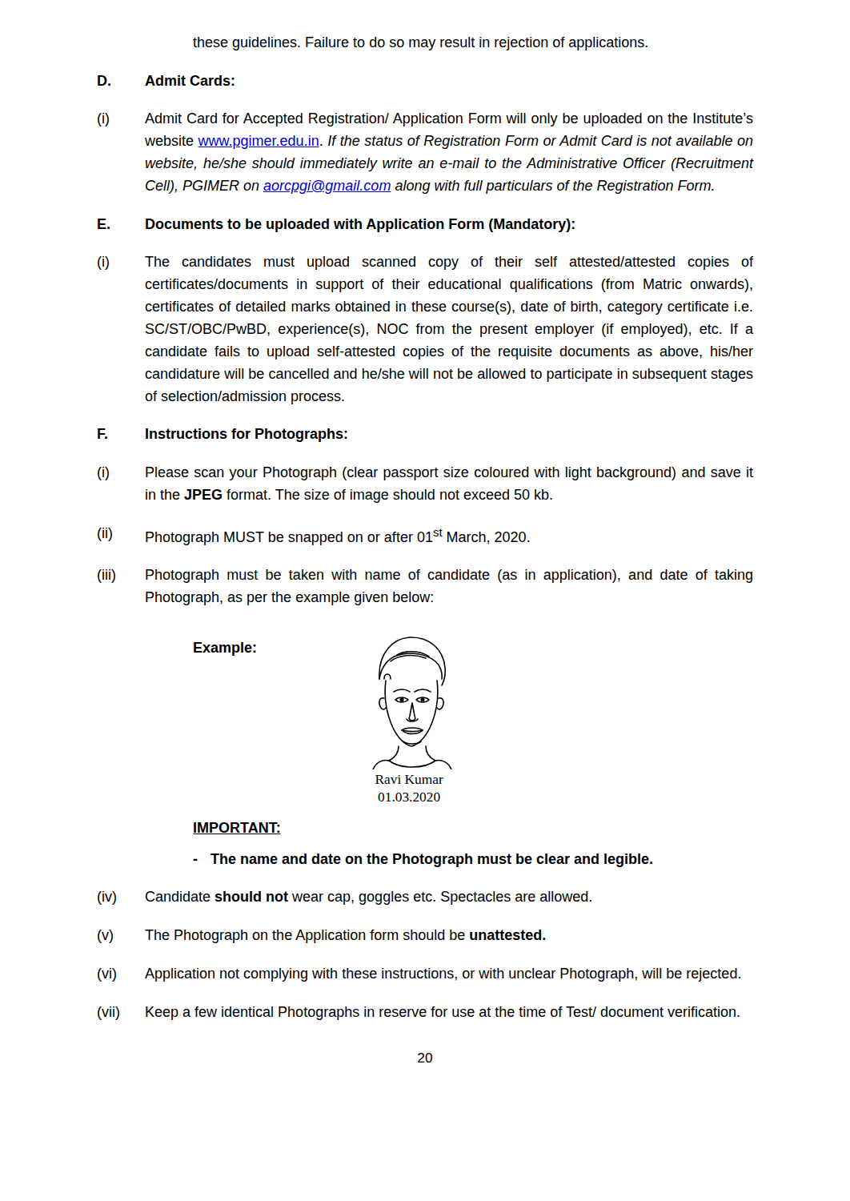these guidelines. Failure to do so may result in rejection of applications.
D.
Admit Cards:
(i)
Admit Card for Accepted Registration/ Application Form will only be uploaded on the Institute’s website www.pgimer.edu.in. If the status of Registration Form or Admit Card is not available on website, he/she should immediately write an e-mail to the Administrative Officer (Recruitment Cell), PGIMER on aorcpgi@gmail.com along with full particulars of the Registration Form.
E.
Documents to be uploaded with Application Form (Mandatory):
(i)
The candidates must upload scanned copy of their self attested/attested copies of certificates/documents in support of their educational qualifications (from Matric onwards), certificates of detailed marks obtained in these course(s), date of birth, category certificate i.e. SC/ST/OBC/PwBD, experience(s), NOC from the present employer (if employed), etc. If a candidate fails to upload self-attested copies of the requisite documents as above, his/her candidature will be cancelled and he/she will not be allowed to participate in subsequent stages of selection/admission process.
F.
Instructions for Photographs:
(i)
Please scan your Photograph (clear passport size coloured with light background) and save it in the JPEG format. The size of image should not exceed 50 kb.
(ii)
Photograph MUST be snapped on or after 01st March, 2020.
(iii)
Photograph must be taken with name of candidate (as in application), and date of taking Photograph, as per the example given below:
Example:
Ravi Kumar
01.03.2020
IMPORTANT:
-
The name and date on the Photograph must be clear and legible.
(iv)
Candidate should not wear cap, goggles etc. Spectacles are allowed.
(v)
The Photograph on the Application form should be unattested.
(vi)
Application not complying with these instructions, or with unclear Photograph, will be rejected.
(vii)
Keep a few identical Photographs in reserve for use at the time of Test/ document verification.
20